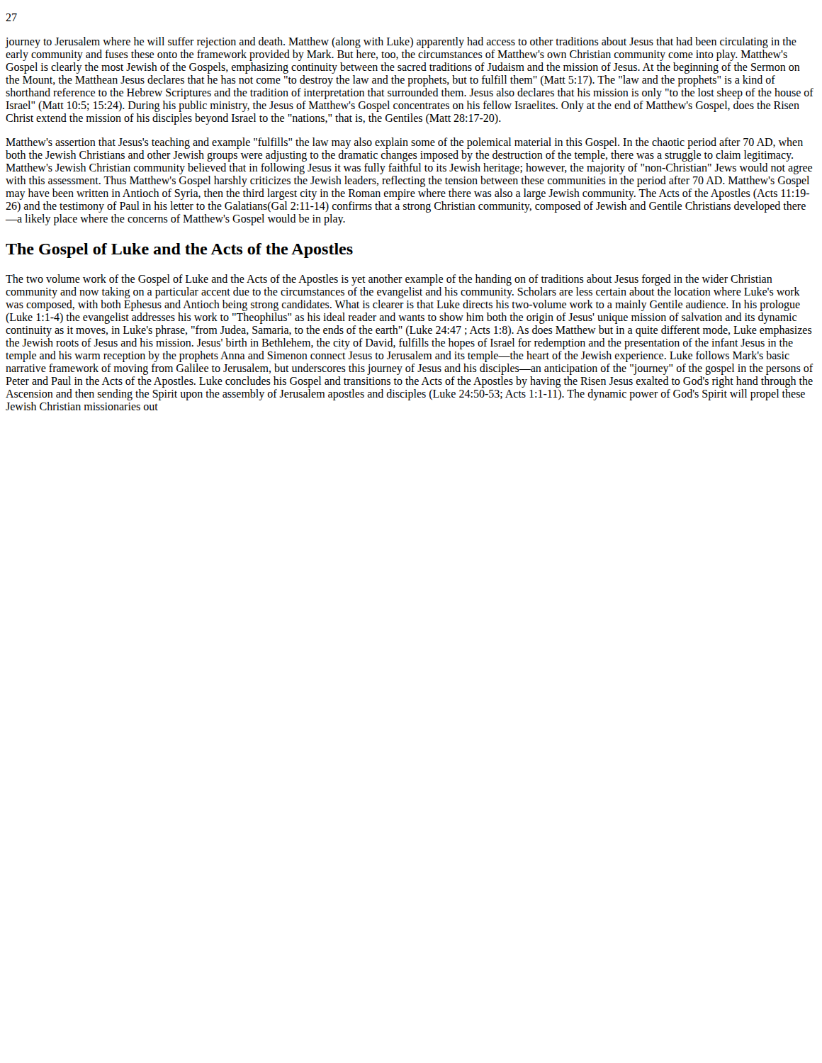27
journey to Jerusalem where he will suffer rejection and death. Matthew (along with Luke) apparently had access to other traditions about Jesus that had been circulating in the early community and fuses these onto the framework provided by Mark. But here, too, the circumstances of Matthew's own Christian community come into play. Matthew's Gospel is clearly the most Jewish of the Gospels, emphasizing continuity between the sacred traditions of Judaism and the mission of Jesus. At the beginning of the Sermon on the Mount, the Matthean Jesus declares that he has not come "to destroy the law and the prophets, but to fulfill them" (Matt 5:17). The "law and the prophets" is a kind of shorthand reference to the Hebrew Scriptures and the tradition of interpretation that surrounded them. Jesus also declares that his mission is only "to the lost sheep of the house of Israel" (Matt 10:5; 15:24). During his public ministry, the Jesus of Matthew's Gospel concentrates on his fellow Israelites. Only at the end of Matthew's Gospel, does the Risen Christ extend the mission of his disciples beyond Israel to the "nations," that is, the Gentiles (Matt 28:17-20).
Matthew's assertion that Jesus's teaching and example "fulfills" the law may also explain some of the polemical material in this Gospel. In the chaotic period after 70 AD, when both the Jewish Christians and other Jewish groups were adjusting to the dramatic changes imposed by the destruction of the temple, there was a struggle to claim legitimacy. Matthew's Jewish Christian community believed that in following Jesus it was fully faithful to its Jewish heritage; however, the majority of "non-Christian" Jews would not agree with this assessment. Thus Matthew's Gospel harshly criticizes the Jewish leaders, reflecting the tension between these communities in the period after 70 AD. Matthew's Gospel may have been written in Antioch of Syria, then the third largest city in the Roman empire where there was also a large Jewish community. The Acts of the Apostles (Acts 11:19-26) and the testimony of Paul in his letter to the Galatians(Gal 2:11-14) confirms that a strong Christian community, composed of Jewish and Gentile Christians developed there—a likely place where the concerns of Matthew's Gospel would be in play.
The Gospel of Luke and the Acts of the Apostles
The two volume work of the Gospel of Luke and the Acts of the Apostles is yet another example of the handing on of traditions about Jesus forged in the wider Christian community and now taking on a particular accent due to the circumstances of the evangelist and his community. Scholars are less certain about the location where Luke's work was composed, with both Ephesus and Antioch being strong candidates. What is clearer is that Luke directs his two-volume work to a mainly Gentile audience. In his prologue (Luke 1:1-4) the evangelist addresses his work to "Theophilus" as his ideal reader and wants to show him both the origin of Jesus' unique mission of salvation and its dynamic continuity as it moves, in Luke's phrase, "from Judea, Samaria, to the ends of the earth" (Luke 24:47 ; Acts 1:8). As does Matthew but in a quite different mode, Luke emphasizes the Jewish roots of Jesus and his mission. Jesus' birth in Bethlehem, the city of David, fulfills the hopes of Israel for redemption and the presentation of the infant Jesus in the temple and his warm reception by the prophets Anna and Simenon connect Jesus to Jerusalem and its temple—the heart of the Jewish experience. Luke follows Mark's basic narrative framework of moving from Galilee to Jerusalem, but underscores this journey of Jesus and his disciples—an anticipation of the "journey" of the gospel in the persons of Peter and Paul in the Acts of the Apostles. Luke concludes his Gospel and transitions to the Acts of the Apostles by having the Risen Jesus exalted to God's right hand through the Ascension and then sending the Spirit upon the assembly of Jerusalem apostles and disciples (Luke 24:50-53; Acts 1:1-11). The dynamic power of God's Spirit will propel these Jewish Christian missionaries out